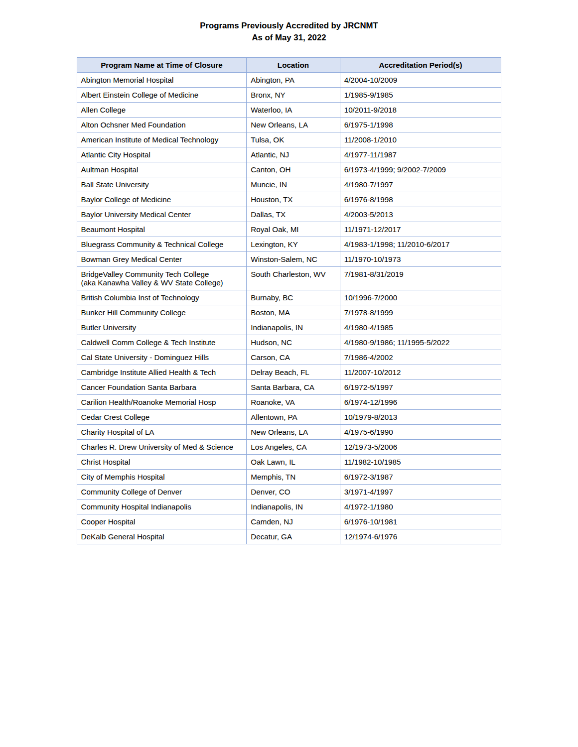Programs Previously Accredited by JRCNMT
As of May 31, 2022
Programs previously accredited by JRCNMT as of May 31, 2022
| Program Name at Time of Closure | Location | Accreditation Period(s) |
| --- | --- | --- |
| Abington Memorial Hospital | Abington, PA | 4/2004-10/2009 |
| Albert Einstein College of Medicine | Bronx, NY | 1/1985-9/1985 |
| Allen College | Waterloo, IA | 10/2011-9/2018 |
| Alton Ochsner Med Foundation | New Orleans, LA | 6/1975-1/1998 |
| American Institute of Medical Technology | Tulsa, OK | 11/2008-1/2010 |
| Atlantic City Hospital | Atlantic, NJ | 4/1977-11/1987 |
| Aultman Hospital | Canton, OH | 6/1973-4/1999; 9/2002-7/2009 |
| Ball State University | Muncie, IN | 4/1980-7/1997 |
| Baylor College of Medicine | Houston, TX | 6/1976-8/1998 |
| Baylor University Medical Center | Dallas, TX | 4/2003-5/2013 |
| Beaumont Hospital | Royal Oak, MI | 11/1971-12/2017 |
| Bluegrass Community & Technical College | Lexington, KY | 4/1983-1/1998; 11/2010-6/2017 |
| Bowman Grey Medical Center | Winston-Salem, NC | 11/1970-10/1973 |
| BridgeValley Community Tech College (aka Kanawha Valley & WV State College) | South Charleston, WV | 7/1981-8/31/2019 |
| British Columbia Inst of Technology | Burnaby, BC | 10/1996-7/2000 |
| Bunker Hill Community College | Boston, MA | 7/1978-8/1999 |
| Butler University | Indianapolis, IN | 4/1980-4/1985 |
| Caldwell Comm College & Tech Institute | Hudson, NC | 4/1980-9/1986; 11/1995-5/2022 |
| Cal State University - Dominguez Hills | Carson, CA | 7/1986-4/2002 |
| Cambridge Institute Allied Health & Tech | Delray Beach, FL | 11/2007-10/2012 |
| Cancer Foundation Santa Barbara | Santa Barbara, CA | 6/1972-5/1997 |
| Carilion Health/Roanoke Memorial Hosp | Roanoke, VA | 6/1974-12/1996 |
| Cedar Crest College | Allentown, PA | 10/1979-8/2013 |
| Charity Hospital of LA | New Orleans, LA | 4/1975-6/1990 |
| Charles R. Drew University of Med & Science | Los Angeles, CA | 12/1973-5/2006 |
| Christ Hospital | Oak Lawn, IL | 11/1982-10/1985 |
| City of Memphis Hospital | Memphis, TN | 6/1972-3/1987 |
| Community College of Denver | Denver, CO | 3/1971-4/1997 |
| Community Hospital Indianapolis | Indianapolis, IN | 4/1972-1/1980 |
| Cooper Hospital | Camden, NJ | 6/1976-10/1981 |
| DeKalb General Hospital | Decatur, GA | 12/1974-6/1976 |